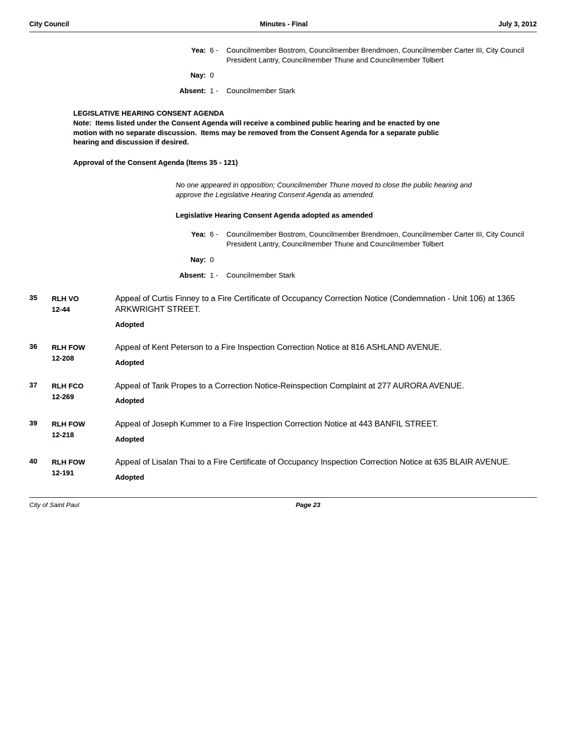City Council
Minutes - Final
July 3, 2012
Yea:
6 -
Councilmember Bostrom, Councilmember Brendmoen, Councilmember Carter III, City Council President Lantry, Councilmember Thune and Councilmember Tolbert
Nay:
0
Absent:
1 -
Councilmember Stark
LEGISLATIVE HEARING CONSENT AGENDA
Note: Items listed under the Consent Agenda will receive a combined public hearing and be enacted by one motion with no separate discussion. Items may be removed from the Consent Agenda for a separate public hearing and discussion if desired.
Approval of the Consent Agenda (Items 35 - 121)
No one appeared in opposition; Councilmember Thune moved to close the public hearing and approve the Legislative Hearing Consent Agenda as amended.
Legislative Hearing Consent Agenda adopted as amended
Yea:
6 -
Councilmember Bostrom, Councilmember Brendmoen, Councilmember Carter III, City Council President Lantry, Councilmember Thune and Councilmember Tolbert
Nay:
0
Absent:
1 -
Councilmember Stark
35
RLH VO
12-44
Appeal of Curtis Finney to a Fire Certificate of Occupancy Correction Notice (Condemnation - Unit 106) at 1365 ARKWRIGHT STREET.
Adopted
36
RLH FOW
12-208
Appeal of Kent Peterson to a Fire Inspection Correction Notice at 816 ASHLAND AVENUE.
Adopted
37
RLH FCO
12-269
Appeal of Tarik Propes to a Correction Notice-Reinspection Complaint at 277 AURORA AVENUE.
Adopted
39
RLH FOW
12-218
Appeal of Joseph Kummer to a Fire Inspection Correction Notice at 443 BANFIL STREET.
Adopted
40
RLH FOW
12-191
Appeal of Lisalan Thai to a Fire Certificate of Occupancy Inspection Correction Notice at 635 BLAIR AVENUE.
Adopted
City of Saint Paul
Page 23